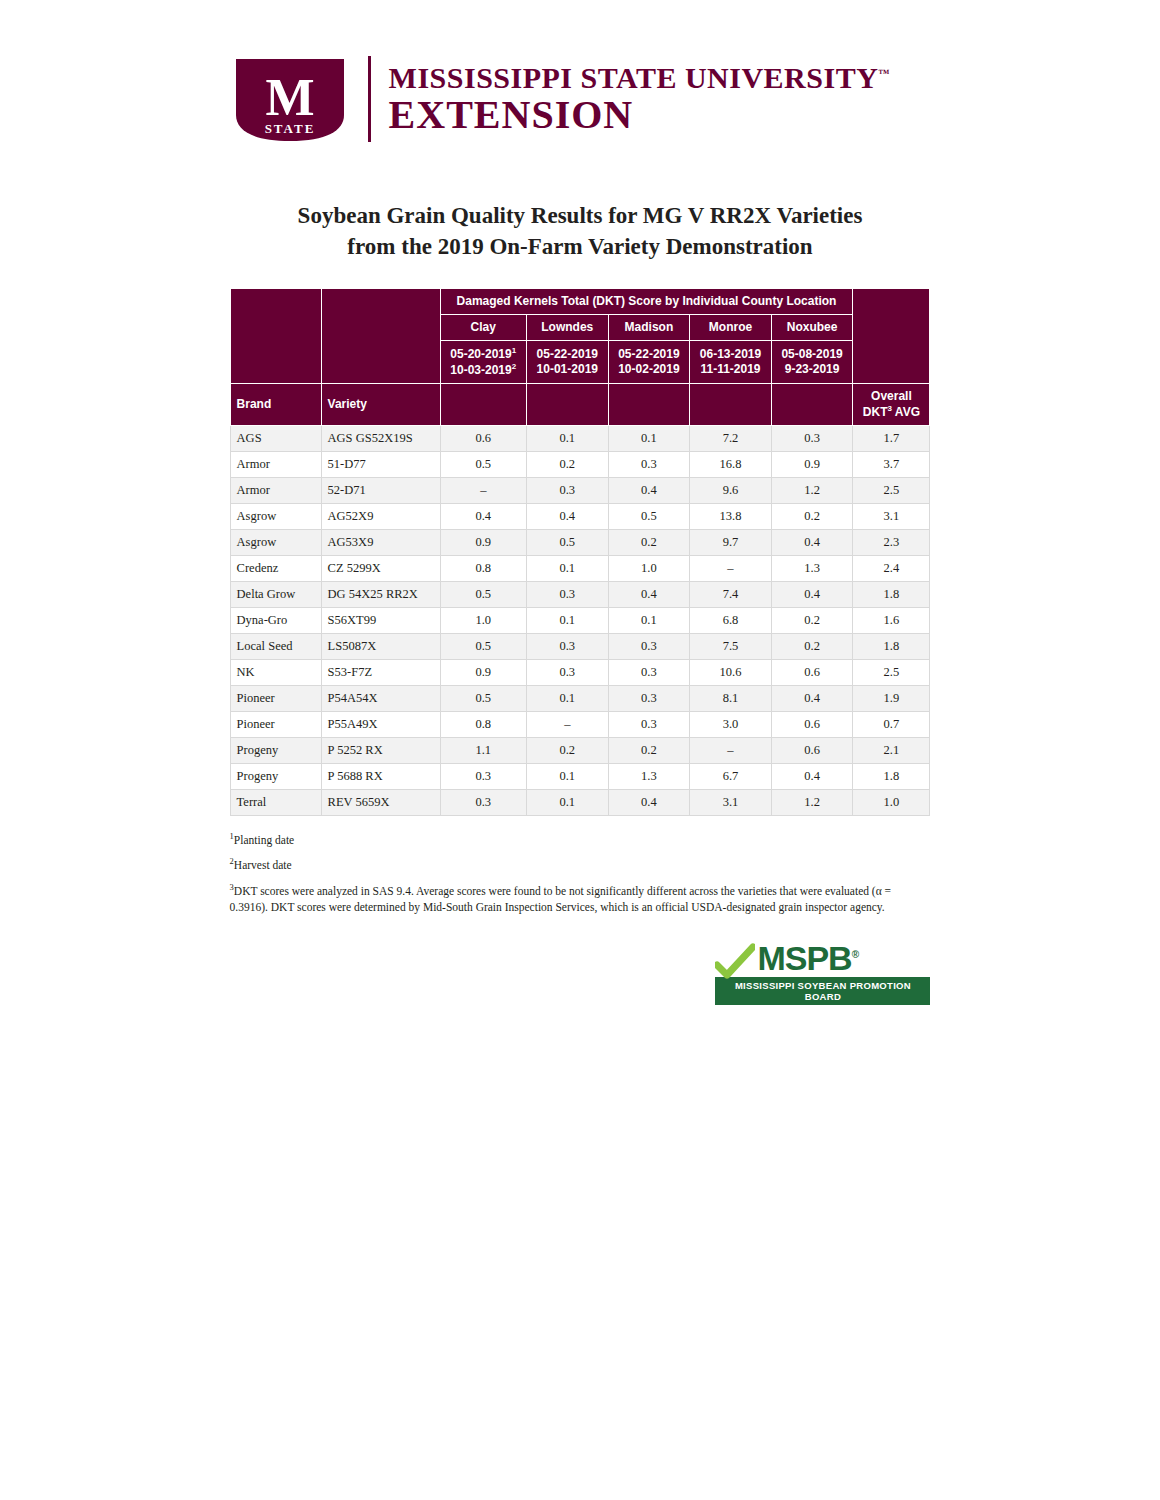M STATE
Mississippi State University™
Extension
Soybean Grain Quality Results for MG V RR2X Varieties
from the 2019 On-Farm Variety Demonstration
| | | Damaged Kernels Total (DKT) Score by Individual County Location | |
| --- | --- | --- | --- |
| Clay | Lowndes | Madison | Monroe | Noxubee |
| 05-20-2019 1 10-03-2019 2 | 05-22-2019 10-01-2019 | 05-22-2019 10-02-2019 | 06-13-2019 11-11-2019 | 05-08-2019 9-23-2019 |
| Brand | Variety | | | | | | Overall DKT 3 AVG |
| AGS | AGS GS52X19S | 0.6 | 0.1 | 0.1 | 7.2 | 0.3 | 1.7 |
| Armor | 51-D77 | 0.5 | 0.2 | 0.3 | 16.8 | 0.9 | 3.7 |
| Armor | 52-D71 | – | 0.3 | 0.4 | 9.6 | 1.2 | 2.5 |
| Asgrow | AG52X9 | 0.4 | 0.4 | 0.5 | 13.8 | 0.2 | 3.1 |
| Asgrow | AG53X9 | 0.9 | 0.5 | 0.2 | 9.7 | 0.4 | 2.3 |
| Credenz | CZ 5299X | 0.8 | 0.1 | 1.0 | – | 1.3 | 2.4 |
| Delta Grow | DG 54X25 RR2X | 0.5 | 0.3 | 0.4 | 7.4 | 0.4 | 1.8 |
| Dyna-Gro | S56XT99 | 1.0 | 0.1 | 0.1 | 6.8 | 0.2 | 1.6 |
| Local Seed | LS5087X | 0.5 | 0.3 | 0.3 | 7.5 | 0.2 | 1.8 |
| NK | S53-F7Z | 0.9 | 0.3 | 0.3 | 10.6 | 0.6 | 2.5 |
| Pioneer | P54A54X | 0.5 | 0.1 | 0.3 | 8.1 | 0.4 | 1.9 |
| Pioneer | P55A49X | 0.8 | – | 0.3 | 3.0 | 0.6 | 0.7 |
| Progeny | P 5252 RX | 1.1 | 0.2 | 0.2 | – | 0.6 | 2.1 |
| Progeny | P 5688 RX | 0.3 | 0.1 | 1.3 | 6.7 | 0.4 | 1.8 |
| Terral | REV 5659X | 0.3 | 0.1 | 0.4 | 3.1 | 1.2 | 1.0 |
1Planting date
2Harvest date
3DKT scores were analyzed in SAS 9.4. Average scores were found to be not significantly different across the varieties that were evaluated (α = 0.3916). DKT scores were determined by Mid-South Grain Inspection Services, which is an official USDA-designated grain inspector agency.
MSPB®
MISSISSIPPI SOYBEAN PROMOTION BOARD